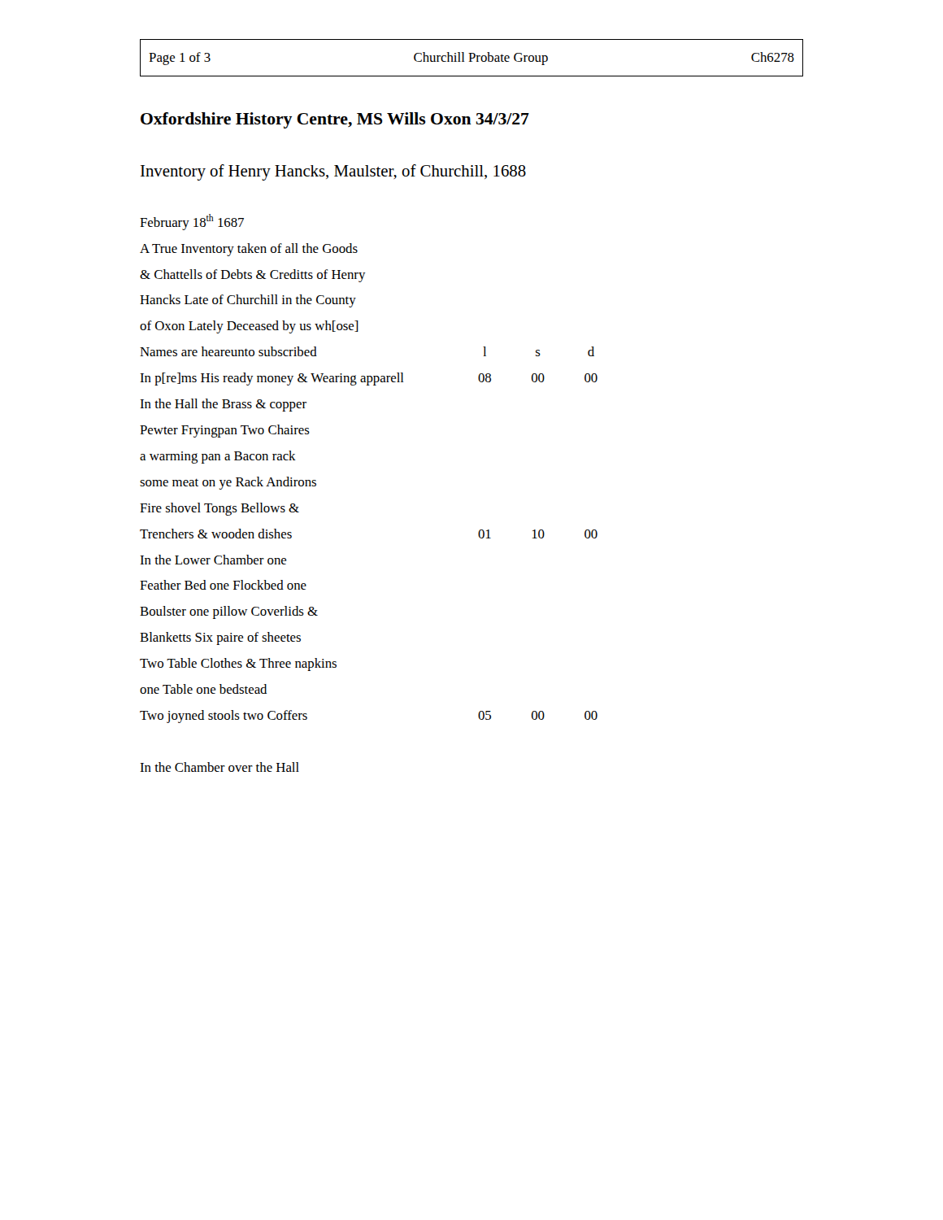Page 1 of 3 Churchill Probate Group Ch6278
Oxfordshire History Centre, MS Wills Oxon 34/3/27
Inventory of Henry Hancks, Maulster, of Churchill, 1688
| February 18 th 1687 | | | | |
| A True Inventory taken of all the Goods | | | | |
| & Chattells of Debts & Creditts of Henry | | | | |
| Hancks Late of Churchill in the County | | | | |
| of Oxon Lately Deceased by us wh[ose] | | | | |
| Names are heareunto subscribed | l | s | d | |
| In p[re]ms His ready money & Wearing apparell | 08 | 00 | 00 | |
| In the Hall the Brass & copper | | | | |
| Pewter Fryingpan Two Chaires | | | | |
| a warming pan a Bacon rack | | | | |
| some meat on ye Rack Andirons | | | | |
| Fire shovel Tongs Bellows & | | | | |
| Trenchers & wooden dishes | 01 | 10 | 00 | |
| In the Lower Chamber one | | | | |
| Feather Bed one Flockbed one | | | | |
| Boulster one pillow Coverlids & | | | | |
| Blanketts Six paire of sheetes | | | | |
| Two Table Clothes & Three napkins | | | | |
| one Table one bedstead | | | | |
| Two joyned stools two Coffers | 05 | 00 | 00 | |
| In the Chamber over the Hall | | | | |